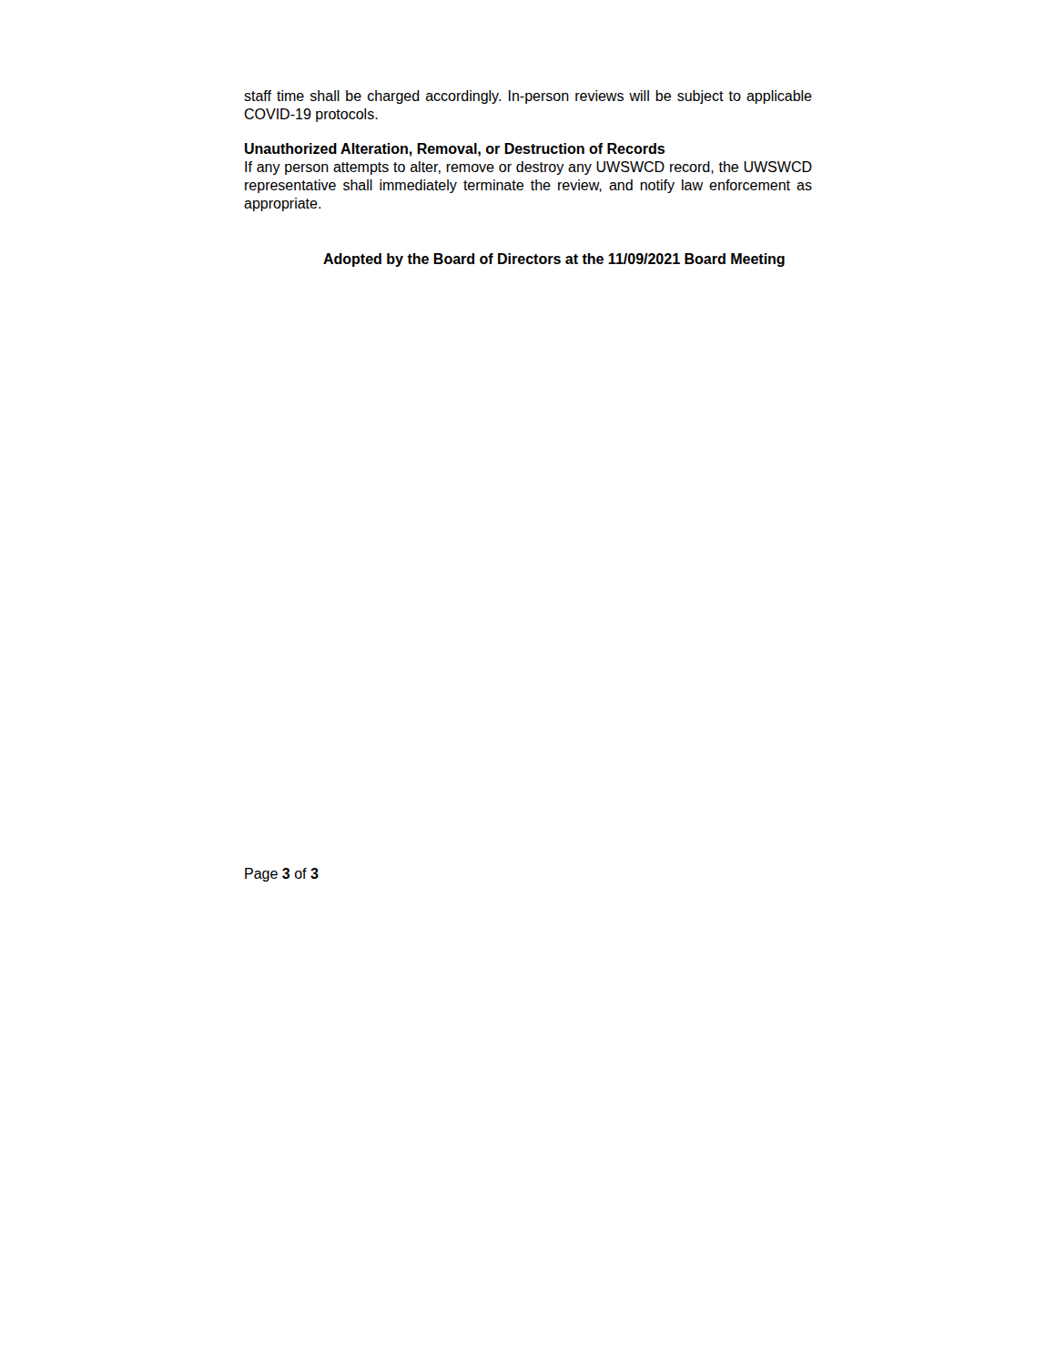staff time shall be charged accordingly. In-person reviews will be subject to applicable COVID-19 protocols.
Unauthorized Alteration, Removal, or Destruction of Records
If any person attempts to alter, remove or destroy any UWSWCD record, the UWSWCD representative shall immediately terminate the review, and notify law enforcement as appropriate.
Adopted by the Board of Directors at the 11/09/2021 Board Meeting
Page 3 of 3